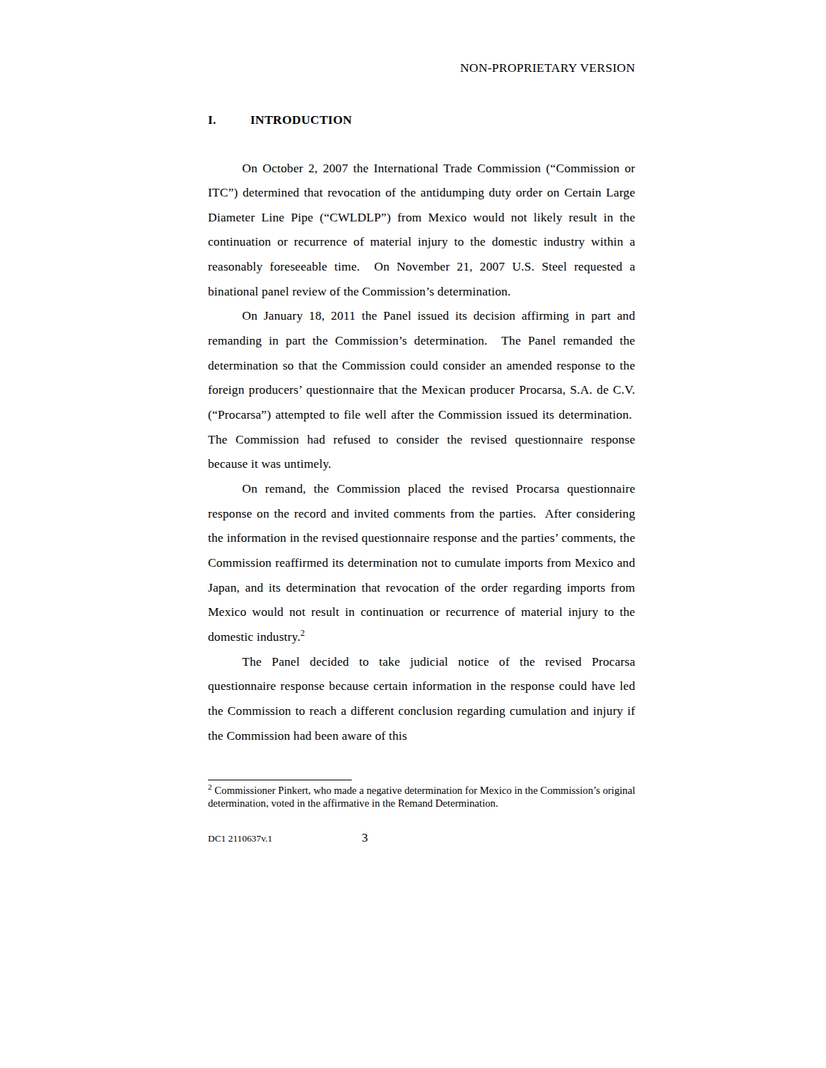NON-PROPRIETARY VERSION
I. INTRODUCTION
On October 2, 2007 the International Trade Commission (“Commission or ITC”) determined that revocation of the antidumping duty order on Certain Large Diameter Line Pipe (“CWLDLP”) from Mexico would not likely result in the continuation or recurrence of material injury to the domestic industry within a reasonably foreseeable time. On November 21, 2007 U.S. Steel requested a binational panel review of the Commission’s determination.
On January 18, 2011 the Panel issued its decision affirming in part and remanding in part the Commission’s determination. The Panel remanded the determination so that the Commission could consider an amended response to the foreign producers’ questionnaire that the Mexican producer Procarsa, S.A. de C.V. (“Procarsa”) attempted to file well after the Commission issued its determination. The Commission had refused to consider the revised questionnaire response because it was untimely.
On remand, the Commission placed the revised Procarsa questionnaire response on the record and invited comments from the parties. After considering the information in the revised questionnaire response and the parties’ comments, the Commission reaffirmed its determination not to cumulate imports from Mexico and Japan, and its determination that revocation of the order regarding imports from Mexico would not result in continuation or recurrence of material injury to the domestic industry.2
The Panel decided to take judicial notice of the revised Procarsa questionnaire response because certain information in the response could have led the Commission to reach a different conclusion regarding cumulation and injury if the Commission had been aware of this
2 Commissioner Pinkert, who made a negative determination for Mexico in the Commission’s original determination, voted in the affirmative in the Remand Determination.
DC1 2110637v.1 3